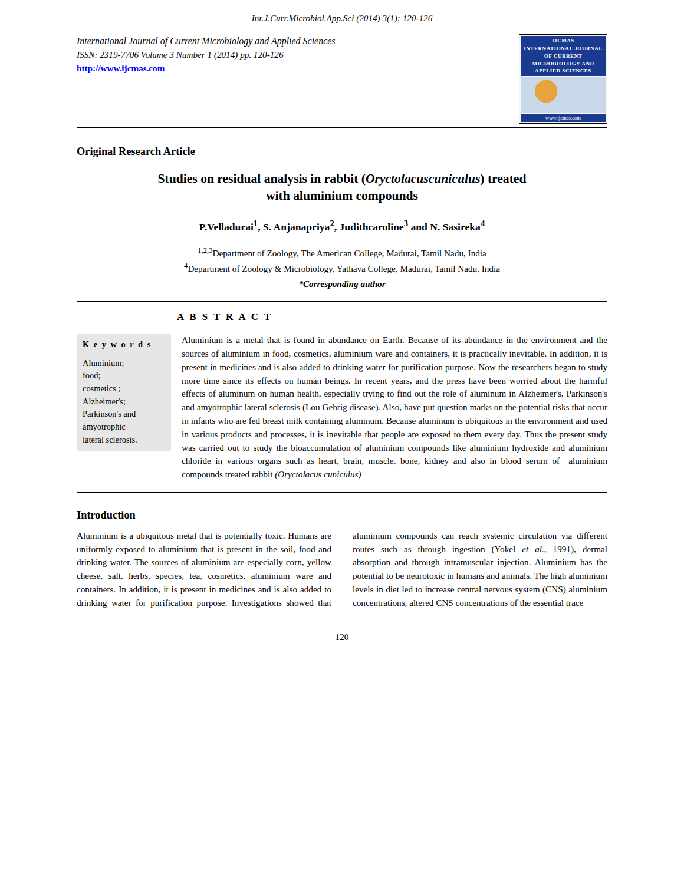Int.J.Curr.Microbiol.App.Sci (2014) 3(1): 120-126
International Journal of Current Microbiology and Applied Sciences
ISSN: 2319-7706 Volume 3 Number 1 (2014) pp. 120-126
http://www.ijcmas.com
IJCMAS
INTERNATIONAL JOURNAL OF CURRENT MICROBIOLOGY AND APPLIED SCIENCES
www.ijcmas.com
Original Research Article
Studies on residual analysis in rabbit (Oryctolacuscuniculus) treated
with aluminium compounds
P.Velladurai1, S. Anjanapriya2, Judithcaroline3 and N. Sasireka4
1,2,3Department of Zoology, The American College, Madurai, Tamil Nadu, India
4Department of Zoology & Microbiology, Yathava College, Madurai, Tamil Nadu, India
*Corresponding author
A B S T R A C T
K e y w o r d s
Aluminium;
food;
cosmetics ;
Alzheimer's;
Parkinson's and
amyotrophic
lateral sclerosis.
Aluminium is a metal that is found in abundance on Earth. Because of its abundance in the environment and the sources of aluminium in food, cosmetics, aluminium ware and containers, it is practically inevitable. In addition, it is present in medicines and is also added to drinking water for purification purpose. Now the researchers began to study more time since its effects on human beings. In recent years, and the press have been worried about the harmful effects of aluminum on human health, especially trying to find out the role of aluminum in Alzheimer's, Parkinson's and amyotrophic lateral sclerosis (Lou Gehrig disease). Also, have put question marks on the potential risks that occur in infants who are fed breast milk containing aluminum. Because aluminum is ubiquitous in the environment and used in various products and processes, it is inevitable that people are exposed to them every day. Thus the present study was carried out to study the bioaccumulation of aluminium compounds like aluminium hydroxide and aluminium chloride in various organs such as heart, brain, muscle, bone, kidney and also in blood serum of aluminium compounds treated rabbit (Oryctolacus cuniculus)
Introduction
Aluminium is a ubiquitous metal that is potentially toxic. Humans are uniformly exposed to aluminium that is present in the soil, food and drinking water. The sources of aluminium are especially corn, yellow cheese, salt, herbs, species, tea, cosmetics, aluminium ware and containers. In addition, it is present in medicines and is also added to drinking water for purification purpose. Investigations showed that aluminium compounds can reach systemic circulation via different routes such as through ingestion (Yokel et al., 1991), dermal absorption and through intramuscular injection. Aluminium has the potential to be neurotoxic in humans and animals. The high aluminium levels in diet led to increase central nervous system (CNS) aluminium concentrations, altered CNS concentrations of the essential trace
120